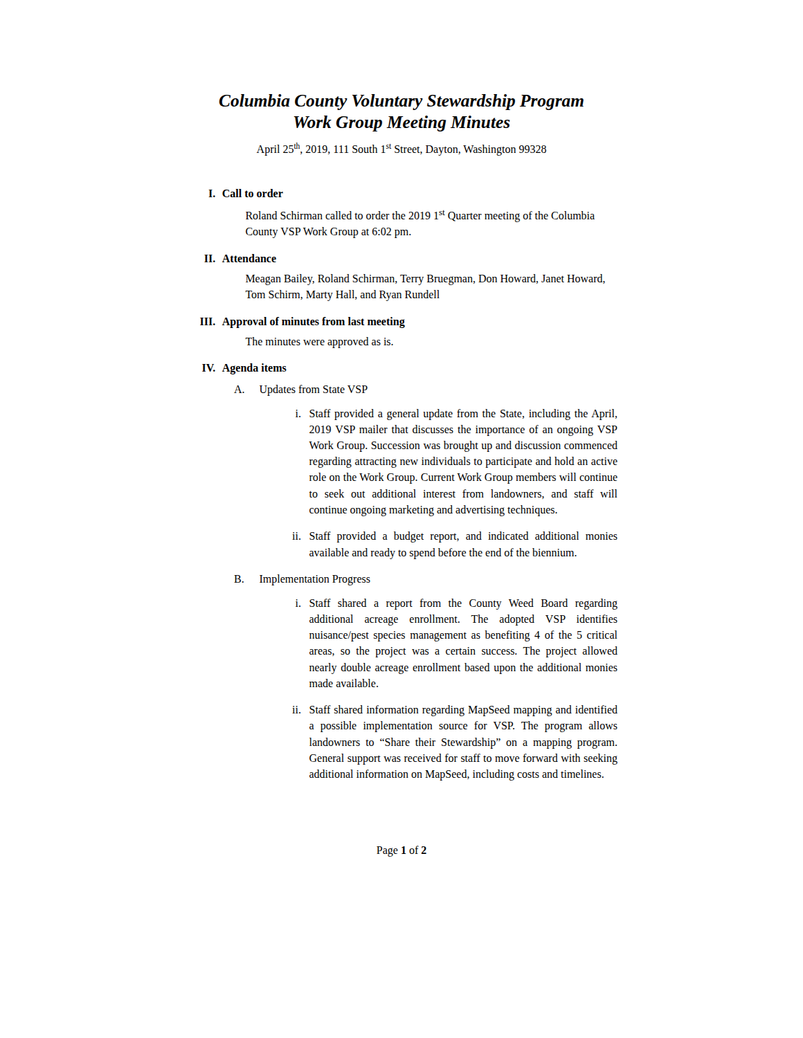Columbia County Voluntary Stewardship Program Work Group Meeting Minutes
April 25th, 2019, 111 South 1st Street, Dayton, Washington 99328
I. Call to order
Roland Schirman called to order the 2019 1st Quarter meeting of the Columbia County VSP Work Group at 6:02 pm.
II. Attendance
Meagan Bailey, Roland Schirman, Terry Bruegman, Don Howard, Janet Howard, Tom Schirm, Marty Hall, and Ryan Rundell
III. Approval of minutes from last meeting
The minutes were approved as is.
IV. Agenda items
A. Updates from State VSP
i. Staff provided a general update from the State, including the April, 2019 VSP mailer that discusses the importance of an ongoing VSP Work Group. Succession was brought up and discussion commenced regarding attracting new individuals to participate and hold an active role on the Work Group. Current Work Group members will continue to seek out additional interest from landowners, and staff will continue ongoing marketing and advertising techniques.
ii. Staff provided a budget report, and indicated additional monies available and ready to spend before the end of the biennium.
B. Implementation Progress
i. Staff shared a report from the County Weed Board regarding additional acreage enrollment. The adopted VSP identifies nuisance/pest species management as benefiting 4 of the 5 critical areas, so the project was a certain success. The project allowed nearly double acreage enrollment based upon the additional monies made available.
ii. Staff shared information regarding MapSeed mapping and identified a possible implementation source for VSP. The program allows landowners to “Share their Stewardship” on a mapping program. General support was received for staff to move forward with seeking additional information on MapSeed, including costs and timelines.
Page 1 of 2